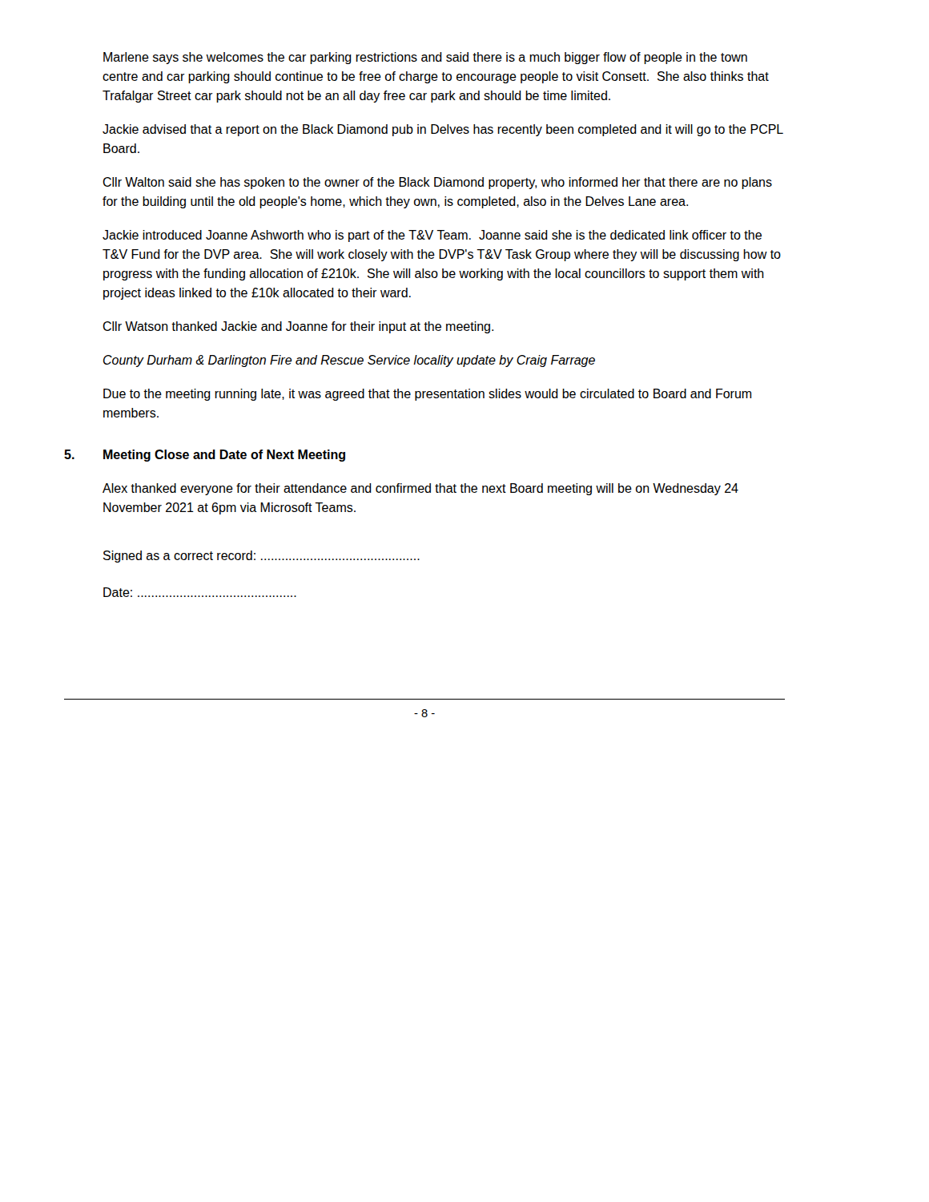Marlene says she welcomes the car parking restrictions and said there is a much bigger flow of people in the town centre and car parking should continue to be free of charge to encourage people to visit Consett. She also thinks that Trafalgar Street car park should not be an all day free car park and should be time limited.
Jackie advised that a report on the Black Diamond pub in Delves has recently been completed and it will go to the PCPL Board.
Cllr Walton said she has spoken to the owner of the Black Diamond property, who informed her that there are no plans for the building until the old people's home, which they own, is completed, also in the Delves Lane area.
Jackie introduced Joanne Ashworth who is part of the T&V Team. Joanne said she is the dedicated link officer to the T&V Fund for the DVP area. She will work closely with the DVP's T&V Task Group where they will be discussing how to progress with the funding allocation of £210k. She will also be working with the local councillors to support them with project ideas linked to the £10k allocated to their ward.
Cllr Watson thanked Jackie and Joanne for their input at the meeting.
County Durham & Darlington Fire and Rescue Service locality update by Craig Farrage
Due to the meeting running late, it was agreed that the presentation slides would be circulated to Board and Forum members.
5. Meeting Close and Date of Next Meeting
Alex thanked everyone for their attendance and confirmed that the next Board meeting will be on Wednesday 24 November 2021 at 6pm via Microsoft Teams.
Signed as a correct record: .............................................
Date: .............................................
- 8 -